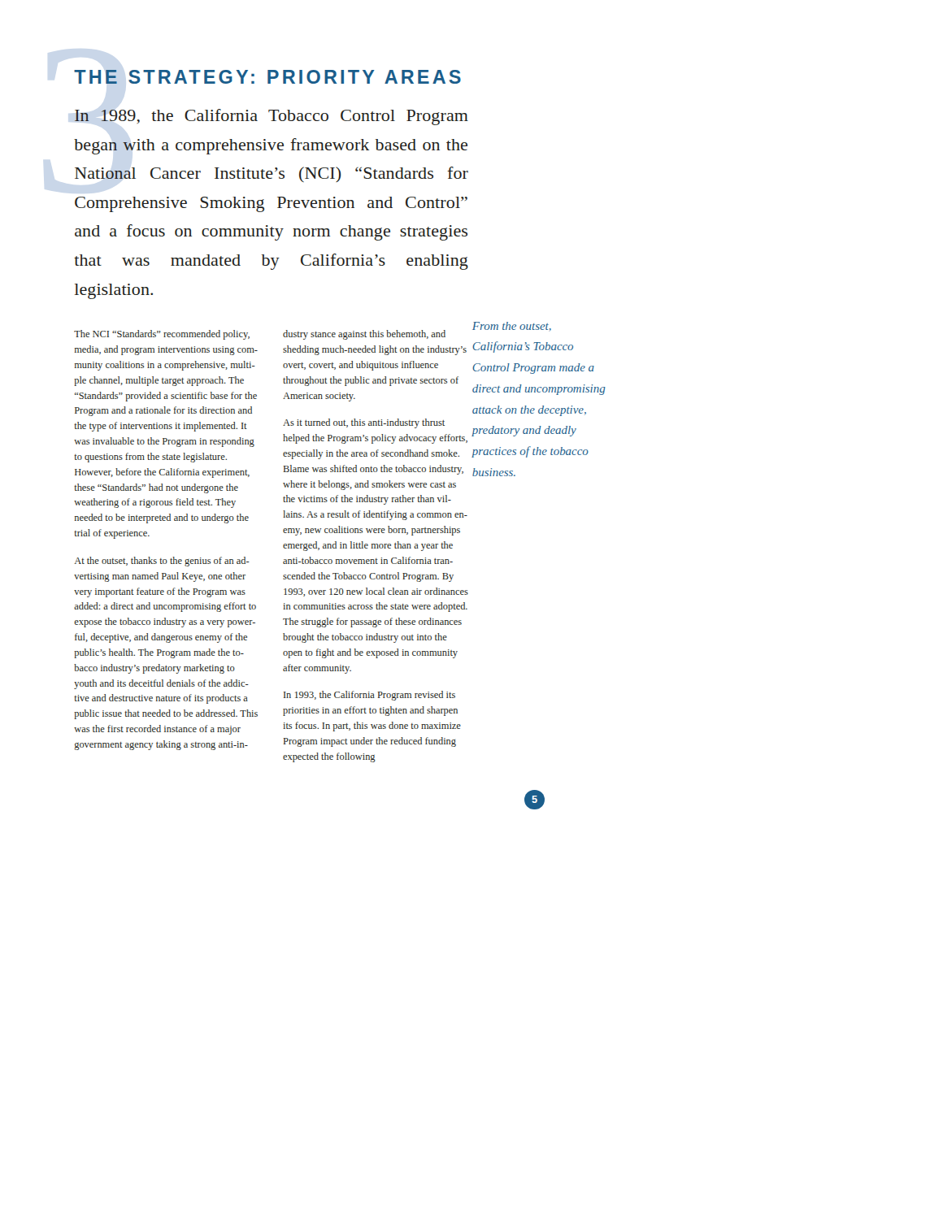3
The Strategy: Priority Areas
In 1989, the California Tobacco Control Program began with a comprehensive framework based on the National Cancer Institute’s (NCI) “Standards for Comprehensive Smoking Prevention and Control” and a focus on community norm change strategies that was mandated by California’s enabling legislation.
The NCI “Standards” recommended policy, media, and program interventions using community coalitions in a comprehensive, multiple channel, multiple target approach. The “Standards” provided a scientific base for the Program and a rationale for its direction and the type of interventions it implemented. It was invaluable to the Program in responding to questions from the state legislature. However, before the California experiment, these “Standards” had not undergone the weathering of a rigorous field test. They needed to be interpreted and to undergo the trial of experience.
At the outset, thanks to the genius of an advertising man named Paul Keye, one other very important feature of the Program was added: a direct and uncompromising effort to expose the tobacco industry as a very powerful, deceptive, and dangerous enemy of the public’s health. The Program made the tobacco industry’s predatory marketing to youth and its deceitful denials of the addictive and destructive nature of its products a public issue that needed to be addressed. This was the first recorded instance of a major government agency taking a strong anti-industry stance against this behemoth, and shedding much-needed light on the industry’s overt, covert, and ubiquitous influence throughout the public and private sectors of American society.
As it turned out, this anti-industry thrust helped the Program’s policy advocacy efforts, especially in the area of secondhand smoke. Blame was shifted onto the tobacco industry, where it belongs, and smokers were cast as the victims of the industry rather than villains. As a result of identifying a common enemy, new coalitions were born, partnerships emerged, and in little more than a year the anti-tobacco movement in California transcended the Tobacco Control Program. By 1993, over 120 new local clean air ordinances in communities across the state were adopted. The struggle for passage of these ordinances brought the tobacco industry out into the open to fight and be exposed in community after community.
In 1993, the California Program revised its priorities in an effort to tighten and sharpen its focus. In part, this was done to maximize Program impact under the reduced funding expected the following
From the outset, California’s Tobacco Control Program made a direct and uncompromising attack on the deceptive, predatory and deadly practices of the tobacco business.
5